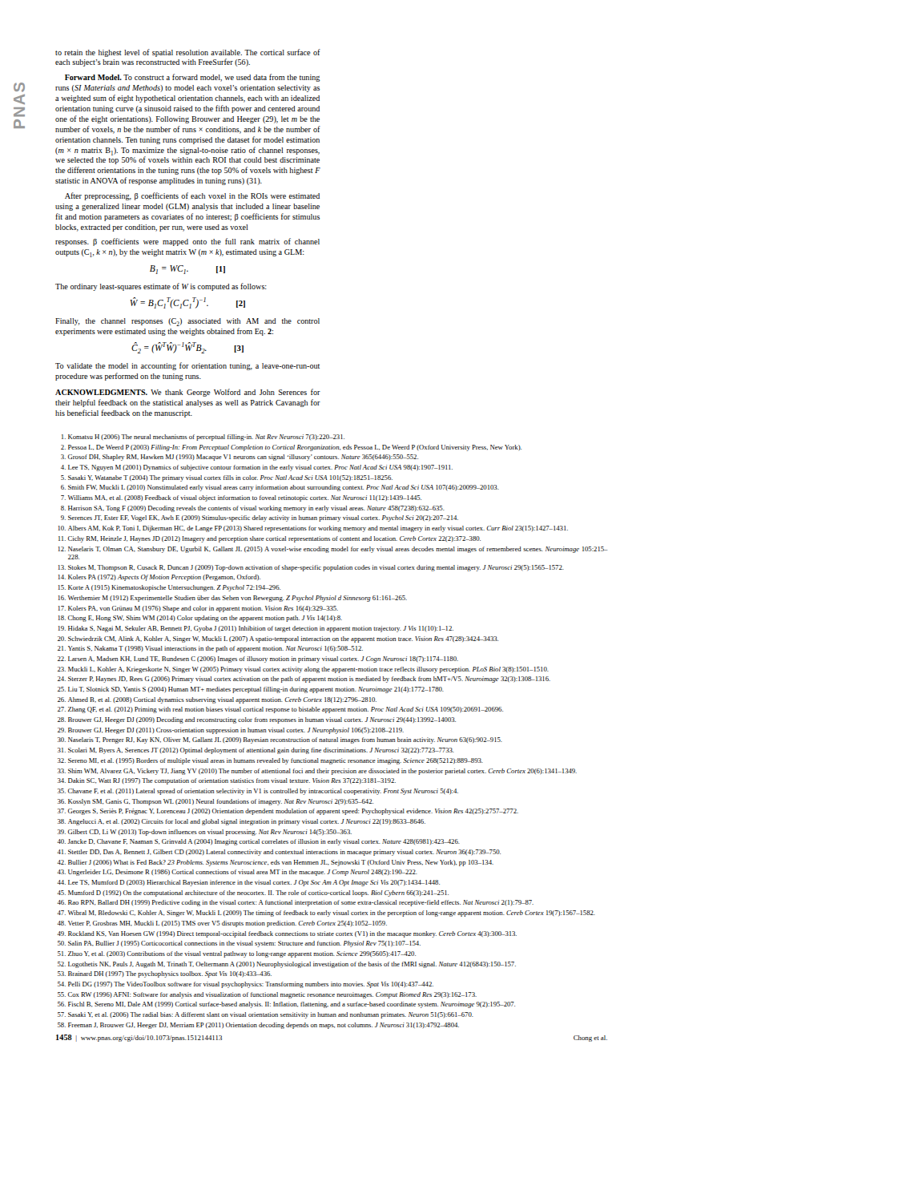PNAS
to retain the highest level of spatial resolution available. The cortical surface of each subject’s brain was reconstructed with FreeSurfer (56).
Forward Model. To construct a forward model, we used data from the tuning runs (SI Materials and Methods) to model each voxel’s orientation selectivity as a weighted sum of eight hypothetical orientation channels, each with an idealized orientation tuning curve (a sinusoid raised to the fifth power and centered around one of the eight orientations). Following Brouwer and Heeger (29), let m be the number of voxels, n be the number of runs × conditions, and k be the number of orientation channels. Ten tuning runs comprised the dataset for model estimation (m × n matrix B1). To maximize the signal-to-noise ratio of channel responses, we selected the top 50% of voxels within each ROI that could best discriminate the different orientations in the tuning runs (the top 50% of voxels with highest F statistic in ANOVA of response amplitudes in tuning runs) (31).
After preprocessing, β coefficients of each voxel in the ROIs were estimated using a generalized linear model (GLM) analysis that included a linear baseline fit and motion parameters as covariates of no interest; β coefficients for stimulus blocks, extracted per condition, per run, were used as voxel
responses. β coefficients were mapped onto the full rank matrix of channel outputs (C1, k × n), by the weight matrix W (m × k), estimated using a GLM:
B1 = WC1. [1]
The ordinary least-squares estimate of W is computed as follows:
Ŵ = B1C1T(C1C1T)−1. [2]
Finally, the channel responses (C2) associated with AM and the control experiments were estimated using the weights obtained from Eq. 2:
Ĉ2 = (ŴTŴ)−1ŴTB2. [3]
To validate the model in accounting for orientation tuning, a leave-one-run-out procedure was performed on the tuning runs.
ACKNOWLEDGMENTS. We thank George Wolford and John Serences for their helpful feedback on the statistical analyses as well as Patrick Cavanagh for his beneficial feedback on the manuscript.
Komatsu H (2006) The neural mechanisms of perceptual filling-in. Nat Rev Neurosci 7(3):220–231.
Pessoa L, De Weerd P (2003) Filling-In: From Perceptual Completion to Cortical Reorganization, eds Pessoa L, De Weerd P (Oxford University Press, New York).
Grosof DH, Shapley RM, Hawken MJ (1993) Macaque V1 neurons can signal ‘illusory’ contours. Nature 365(6446):550–552.
Lee TS, Nguyen M (2001) Dynamics of subjective contour formation in the early visual cortex. Proc Natl Acad Sci USA 98(4):1907–1911.
Sasaki Y, Watanabe T (2004) The primary visual cortex fills in color. Proc Natl Acad Sci USA 101(52):18251–18256.
Smith FW, Muckli L (2010) Nonstimulated early visual areas carry information about surrounding context. Proc Natl Acad Sci USA 107(46):20099–20103.
Williams MA, et al. (2008) Feedback of visual object information to foveal retinotopic cortex. Nat Neurosci 11(12):1439–1445.
Harrison SA, Tong F (2009) Decoding reveals the contents of visual working memory in early visual areas. Nature 458(7238):632–635.
Serences JT, Ester EF, Vogel EK, Awh E (2009) Stimulus-specific delay activity in human primary visual cortex. Psychol Sci 20(2):207–214.
Albers AM, Kok P, Toni I, Dijkerman HC, de Lange FP (2013) Shared representations for working memory and mental imagery in early visual cortex. Curr Biol 23(15):1427–1431.
Cichy RM, Heinzle J, Haynes JD (2012) Imagery and perception share cortical representations of content and location. Cereb Cortex 22(2):372–380.
Naselaris T, Olman CA, Stansbury DE, Ugurbil K, Gallant JL (2015) A voxel-wise encoding model for early visual areas decodes mental images of remembered scenes. Neuroimage 105:215–228.
Stokes M, Thompson R, Cusack R, Duncan J (2009) Top-down activation of shape-specific population codes in visual cortex during mental imagery. J Neurosci 29(5):1565–1572.
Kolers PA (1972) Aspects Of Motion Perception (Pergamon, Oxford).
Korte A (1915) Kinematoskopische Untersuchungen. Z Psychol 72:194–296.
Werthemier M (1912) Experimentelle Studien über das Sehen von Bewegung. Z Psychol Physiol d Sinnesorg 61:161–265.
Kolers PA, von Grünau M (1976) Shape and color in apparent motion. Vision Res 16(4):329–335.
Chong E, Hong SW, Shim WM (2014) Color updating on the apparent motion path. J Vis 14(14):8.
Hidaka S, Nagai M, Sekuler AB, Bennett PJ, Gyoba J (2011) Inhibition of target detection in apparent motion trajectory. J Vis 11(10):1–12.
Schwiedrzik CM, Alink A, Kohler A, Singer W, Muckli L (2007) A spatio-temporal interaction on the apparent motion trace. Vision Res 47(28):3424–3433.
Yantis S, Nakama T (1998) Visual interactions in the path of apparent motion. Nat Neurosci 1(6):508–512.
Larsen A, Madsen KH, Lund TE, Bundesen C (2006) Images of illusory motion in primary visual cortex. J Cogn Neurosci 18(7):1174–1180.
Muckli L, Kohler A, Kriegeskorte N, Singer W (2005) Primary visual cortex activity along the apparent-motion trace reflects illusory perception. PLoS Biol 3(8):1501–1510.
Sterzer P, Haynes JD, Rees G (2006) Primary visual cortex activation on the path of apparent motion is mediated by feedback from hMT+/V5. Neuroimage 32(3):1308–1316.
Liu T, Slotnick SD, Yantis S (2004) Human MT+ mediates perceptual filling-in during apparent motion. Neuroimage 21(4):1772–1780.
Ahmed B, et al. (2008) Cortical dynamics subserving visual apparent motion. Cereb Cortex 18(12):2796–2810.
Zhang QF, et al. (2012) Priming with real motion biases visual cortical response to bistable apparent motion. Proc Natl Acad Sci USA 109(50):20691–20696.
Brouwer GJ, Heeger DJ (2009) Decoding and reconstructing color from responses in human visual cortex. J Neurosci 29(44):13992–14003.
Brouwer GJ, Heeger DJ (2011) Cross-orientation suppression in human visual cortex. J Neurophysiol 106(5):2108–2119.
Naselaris T, Prenger RJ, Kay KN, Oliver M, Gallant JL (2009) Bayesian reconstruction of natural images from human brain activity. Neuron 63(6):902–915.
Scolari M, Byers A, Serences JT (2012) Optimal deployment of attentional gain during fine discriminations. J Neurosci 32(22):7723–7733.
Sereno MI, et al. (1995) Borders of multiple visual areas in humans revealed by functional magnetic resonance imaging. Science 268(5212):889–893.
Shim WM, Alvarez GA, Vickery TJ, Jiang YV (2010) The number of attentional foci and their precision are dissociated in the posterior parietal cortex. Cereb Cortex 20(6):1341–1349.
Dakin SC, Watt RJ (1997) The computation of orientation statistics from visual texture. Vision Res 37(22):3181–3192.
Chavane F, et al. (2011) Lateral spread of orientation selectivity in V1 is controlled by intracortical cooperativity. Front Syst Neurosci 5(4):4.
Kosslyn SM, Ganis G, Thompson WL (2001) Neural foundations of imagery. Nat Rev Neurosci 2(9):635–642.
Georges S, Seriès P, Frégnac Y, Lorenceau J (2002) Orientation dependent modulation of apparent speed: Psychophysical evidence. Vision Res 42(25):2757–2772.
Angelucci A, et al. (2002) Circuits for local and global signal integration in primary visual cortex. J Neurosci 22(19):8633–8646.
Gilbert CD, Li W (2013) Top-down influences on visual processing. Nat Rev Neurosci 14(5):350–363.
Jancke D, Chavane F, Naaman S, Grinvald A (2004) Imaging cortical correlates of illusion in early visual cortex. Nature 428(6981):423–426.
Stettler DD, Das A, Bennett J, Gilbert CD (2002) Lateral connectivity and contextual interactions in macaque primary visual cortex. Neuron 36(4):739–750.
Bullier J (2006) What is Fed Back? 23 Problems. Systems Neuroscience, eds van Hemmen JL, Sejnowski T (Oxford Univ Press, New York), pp 103–134.
Ungerleider LG, Desimone R (1986) Cortical connections of visual area MT in the macaque. J Comp Neurol 248(2):190–222.
Lee TS, Mumford D (2003) Hierarchical Bayesian inference in the visual cortex. J Opt Soc Am A Opt Image Sci Vis 20(7):1434–1448.
Mumford D (1992) On the computational architecture of the neocortex. II. The role of cortico-cortical loops. Biol Cybern 66(3):241–251.
Rao RPN, Ballard DH (1999) Predictive coding in the visual cortex: A functional interpretation of some extra-classical receptive-field effects. Nat Neurosci 2(1):79–87.
Wibral M, Bledowski C, Kohler A, Singer W, Muckli L (2009) The timing of feedback to early visual cortex in the perception of long-range apparent motion. Cereb Cortex 19(7):1567–1582.
Vetter P, Grosbras MH, Muckli L (2015) TMS over V5 disrupts motion prediction. Cereb Cortex 25(4):1052–1059.
Rockland KS, Van Hoesen GW (1994) Direct temporal-occipital feedback connections to striate cortex (V1) in the macaque monkey. Cereb Cortex 4(3):300–313.
Salin PA, Bullier J (1995) Corticocortical connections in the visual system: Structure and function. Physiol Rev 75(1):107–154.
Zhuo Y, et al. (2003) Contributions of the visual ventral pathway to long-range apparent motion. Science 299(5605):417–420.
Logothetis NK, Pauls J, Augath M, Trinath T, Oeltermann A (2001) Neurophysiological investigation of the basis of the fMRI signal. Nature 412(6843):150–157.
Brainard DH (1997) The psychophysics toolbox. Spat Vis 10(4):433–436.
Pelli DG (1997) The VideoToolbox software for visual psychophysics: Transforming numbers into movies. Spat Vis 10(4):437–442.
Cox RW (1996) AFNI: Software for analysis and visualization of functional magnetic resonance neuroimages. Comput Biomed Res 29(3):162–173.
Fischl B, Sereno MI, Dale AM (1999) Cortical surface-based analysis. II: Inflation, flattening, and a surface-based coordinate system. Neuroimage 9(2):195–207.
Sasaki Y, et al. (2006) The radial bias: A different slant on visual orientation sensitivity in human and nonhuman primates. Neuron 51(5):661–670.
Freeman J, Brouwer GJ, Heeger DJ, Merriam EP (2011) Orientation decoding depends on maps, not columns. J Neurosci 31(13):4792–4804.
1458 | www.pnas.org/cgi/doi/10.1073/pnas.1512144113
Chong et al.